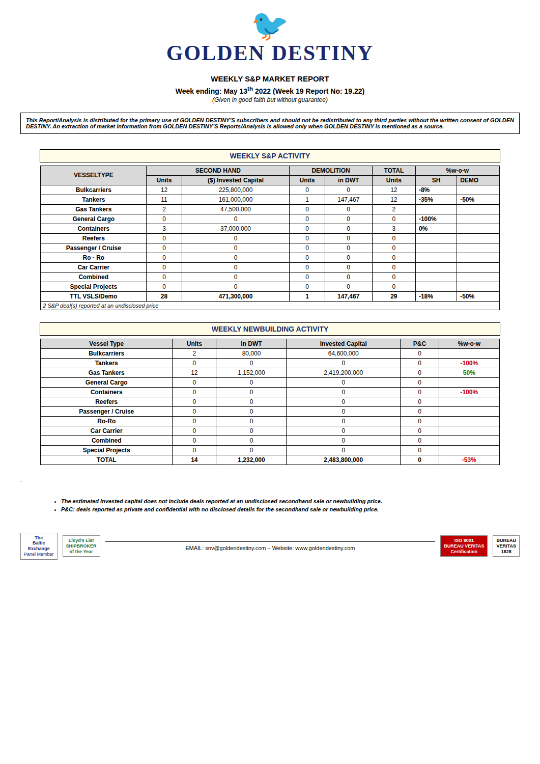🐦
GOLDEN DESTINY
WEEKLY S&P MARKET REPORT
Week ending: May 13th 2022 (Week 19 Report No: 19.22)
(Given in good faith but without guarantee)
This Report/Analysis is distributed for the primary use of GOLDEN DESTINY’S subscribers and should not be redistributed to any third parties without the written consent of GOLDEN DESTINY. An extraction of market information from GOLDEN DESTINY’S Reports/Analysis is allowed only when GOLDEN DESTINY is mentioned as a source.
WEEKLY S&P ACTIVITY
| VESSELTYPE | SECOND HAND | DEMOLITION | TOTAL | %w-o-w |
| --- | --- | --- | --- | --- |
| Units | ($) Invested Capital | Units | in DWT | Units | SH | DEMO |
| Bulkcarriers | 12 | 225,800,000 | 0 | 0 | 12 | -8% | |
| Tankers | 11 | 161,000,000 | 1 | 147,467 | 12 | -35% | -50% |
| Gas Tankers | 2 | 47,500,000 | 0 | 0 | 2 | | |
| General Cargo | 0 | 0 | 0 | 0 | 0 | -100% | |
| Containers | 3 | 37,000,000 | 0 | 0 | 3 | 0% | |
| Reefers | 0 | 0 | 0 | 0 | 0 | | |
| Passenger / Cruise | 0 | 0 | 0 | 0 | 0 | | |
| Ro - Ro | 0 | 0 | 0 | 0 | 0 | | |
| Car Carrier | 0 | 0 | 0 | 0 | 0 | | |
| Combined | 0 | 0 | 0 | 0 | 0 | | |
| Special Projects | 0 | 0 | 0 | 0 | 0 | | |
| TTL VSLS/Demo | 28 | 471,300,000 | 1 | 147,467 | 29 | -18% | -50% |
| 2 S&P deal(s) reported at an undisclosed price |
WEEKLY NEWBUILDING ACTIVITY
| Vessel Type | Units | in DWT | Invested Capital | P&C | %w-o-w |
| --- | --- | --- | --- | --- | --- |
| Bulkcarriers | 2 | 80,000 | 64,600,000 | 0 | |
| Tankers | 0 | 0 | 0 | 0 | -100% |
| Gas Tankers | 12 | 1,152,000 | 2,419,200,000 | 0 | 50% |
| General Cargo | 0 | 0 | 0 | 0 | |
| Containers | 0 | 0 | 0 | 0 | -100% |
| Reefers | 0 | 0 | 0 | 0 | |
| Passenger / Cruise | 0 | 0 | 0 | 0 | |
| Ro-Ro | 0 | 0 | 0 | 0 | |
| Car Carrier | 0 | 0 | 0 | 0 | |
| Combined | 0 | 0 | 0 | 0 | |
| Special Projects | 0 | 0 | 0 | 0 | |
| TOTAL | 14 | 1,232,000 | 2,483,800,000 | 0 | -53% |
.
The estimated invested capital does not include deals reported at an undisclosed secondhand sale or newbuilding price.
P&C: deals reported as private and confidential with no disclosed details for the secondhand sale or newbuilding price.
The
Baltic
Exchange
Panel Member
Lloyd's List
SHIPBROKER
of the Year
EMAIL: snv@goldendestiny.com – Website: www.goldendestiny.com
ISO 9001
BUREAU VERITAS
Certification
BUREAU
VERITAS
1828